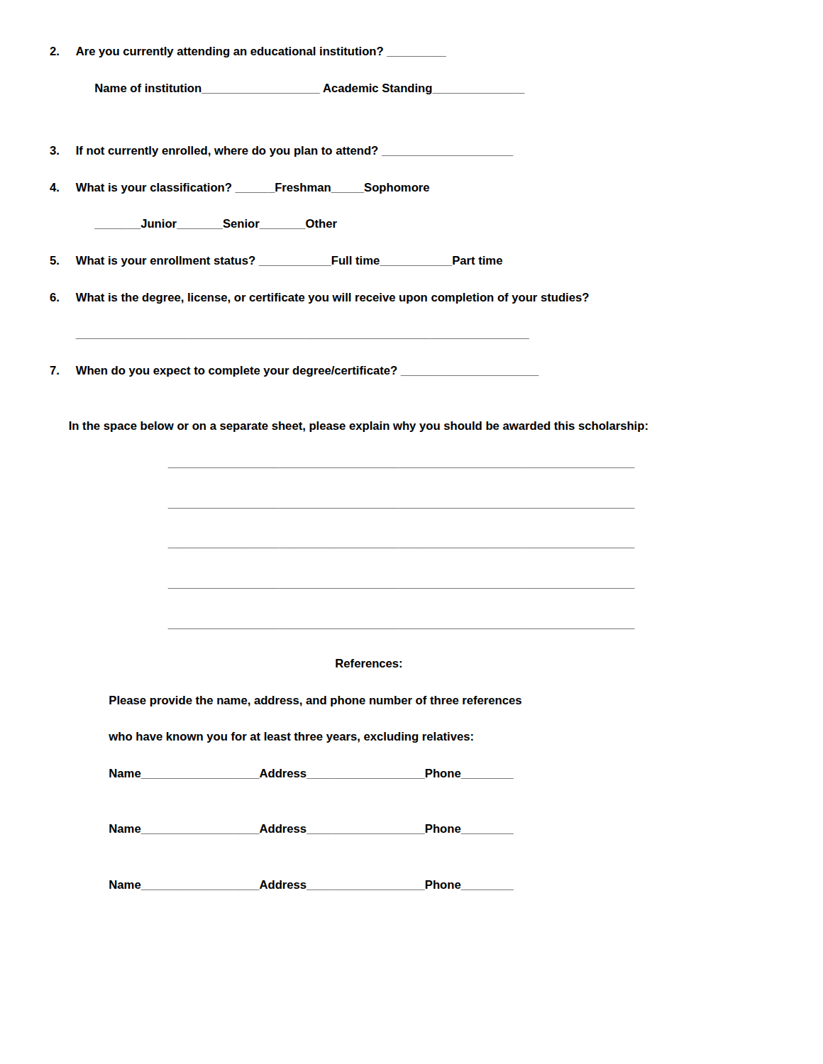2. Are you currently attending an educational institution? _________
Name of institution__________________ Academic Standing______________
3. If not currently enrolled, where do you plan to attend? ____________________
4. What is your classification? ______Freshman_____Sophomore
_______Junior_______Senior_______Other
5. What is your enrollment status? ___________Full time___________Part time
6. What is the degree, license, or certificate you will receive upon completion of your studies?
_____________________________________________________________________
7. When do you expect to complete your degree/certificate? _____________________
In the space below or on a separate sheet, please explain why you should be awarded this scholarship:
_______________________________________________________________________
_______________________________________________________________________
_______________________________________________________________________
_______________________________________________________________________
_______________________________________________________________________
References:
Please provide the name, address, and phone number of three references
who have known you for at least three years, excluding relatives:
Name__________________Address__________________Phone________
Name__________________Address__________________Phone________
Name__________________Address__________________Phone________